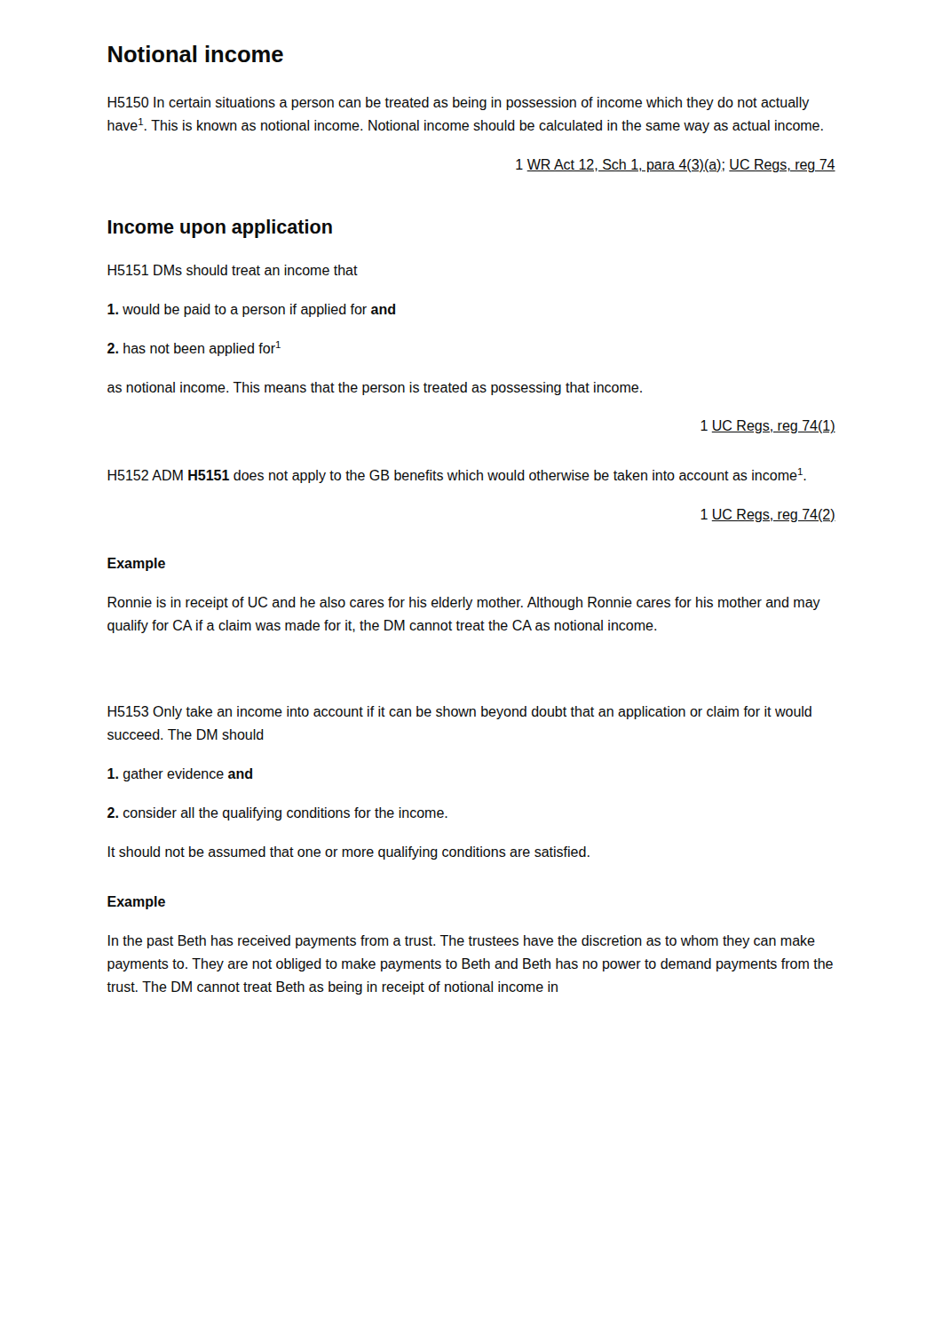Notional income
H5150 In certain situations a person can be treated as being in possession of income which they do not actually have1. This is known as notional income. Notional income should be calculated in the same way as actual income.
1 WR Act 12, Sch 1, para 4(3)(a); UC Regs, reg 74
Income upon application
H5151 DMs should treat an income that
1. would be paid to a person if applied for and
2. has not been applied for1
as notional income. This means that the person is treated as possessing that income.
1 UC Regs, reg 74(1)
H5152 ADM H5151 does not apply to the GB benefits which would otherwise be taken into account as income1.
1 UC Regs, reg 74(2)
Example
Ronnie is in receipt of UC and he also cares for his elderly mother. Although Ronnie cares for his mother and may qualify for CA if a claim was made for it, the DM cannot treat the CA as notional income.
H5153 Only take an income into account if it can be shown beyond doubt that an application or claim for it would succeed. The DM should
1. gather evidence and
2. consider all the qualifying conditions for the income.
It should not be assumed that one or more qualifying conditions are satisfied.
Example
In the past Beth has received payments from a trust. The trustees have the discretion as to whom they can make payments to. They are not obliged to make payments to Beth and Beth has no power to demand payments from the trust. The DM cannot treat Beth as being in receipt of notional income in